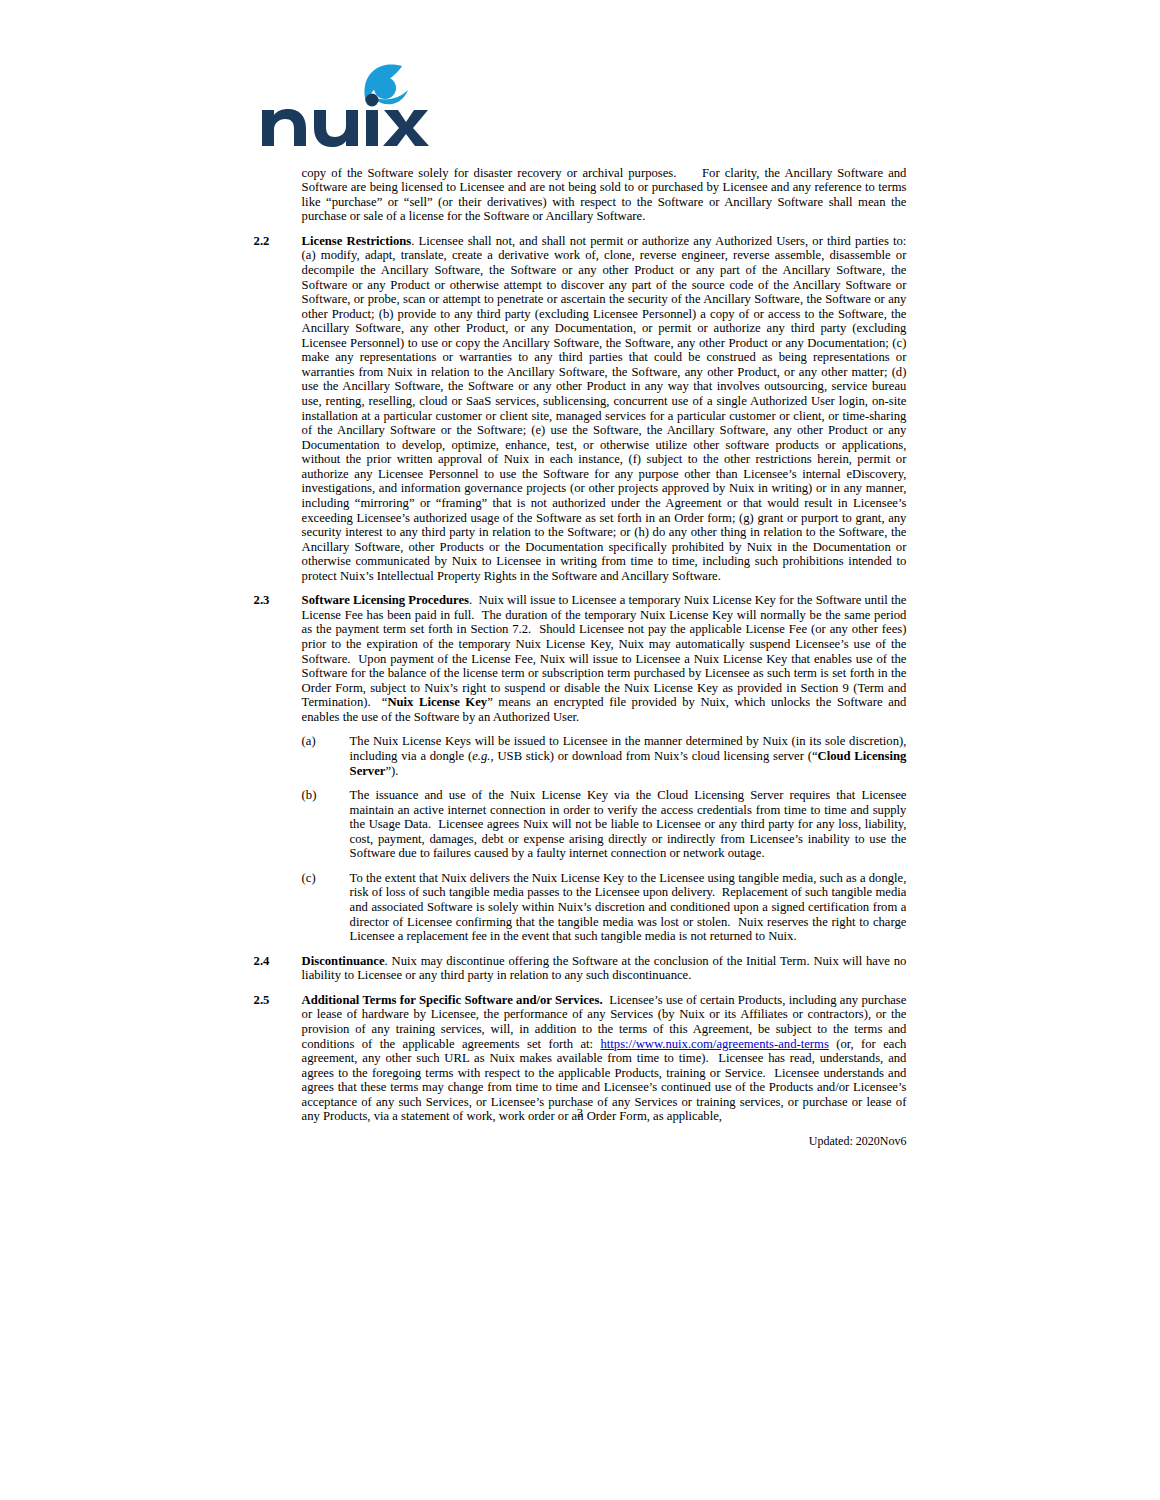copy of the Software solely for disaster recovery or archival purposes. For clarity, the Ancillary Software and Software are being licensed to Licensee and are not being sold to or purchased by Licensee and any reference to terms like “purchase” or “sell” (or their derivatives) with respect to the Software or Ancillary Software shall mean the purchase or sale of a license for the Software or Ancillary Software.
2.2
License Restrictions. Licensee shall not, and shall not permit or authorize any Authorized Users, or third parties to: (a) modify, adapt, translate, create a derivative work of, clone, reverse engineer, reverse assemble, disassemble or decompile the Ancillary Software, the Software or any other Product or any part of the Ancillary Software, the Software or any Product or otherwise attempt to discover any part of the source code of the Ancillary Software or Software, or probe, scan or attempt to penetrate or ascertain the security of the Ancillary Software, the Software or any other Product; (b) provide to any third party (excluding Licensee Personnel) a copy of or access to the Software, the Ancillary Software, any other Product, or any Documentation, or permit or authorize any third party (excluding Licensee Personnel) to use or copy the Ancillary Software, the Software, any other Product or any Documentation; (c) make any representations or warranties to any third parties that could be construed as being representations or warranties from Nuix in relation to the Ancillary Software, the Software, any other Product, or any other matter; (d) use the Ancillary Software, the Software or any other Product in any way that involves outsourcing, service bureau use, renting, reselling, cloud or SaaS services, sublicensing, concurrent use of a single Authorized User login, on-site installation at a particular customer or client site, managed services for a particular customer or client, or time-sharing of the Ancillary Software or the Software; (e) use the Software, the Ancillary Software, any other Product or any Documentation to develop, optimize, enhance, test, or otherwise utilize other software products or applications, without the prior written approval of Nuix in each instance, (f) subject to the other restrictions herein, permit or authorize any Licensee Personnel to use the Software for any purpose other than Licensee’s internal eDiscovery, investigations, and information governance projects (or other projects approved by Nuix in writing) or in any manner, including “mirroring” or “framing” that is not authorized under the Agreement or that would result in Licensee’s exceeding Licensee’s authorized usage of the Software as set forth in an Order form; (g) grant or purport to grant, any security interest to any third party in relation to the Software; or (h) do any other thing in relation to the Software, the Ancillary Software, other Products or the Documentation specifically prohibited by Nuix in the Documentation or otherwise communicated by Nuix to Licensee in writing from time to time, including such prohibitions intended to protect Nuix’s Intellectual Property Rights in the Software and Ancillary Software.
2.3
Software Licensing Procedures. Nuix will issue to Licensee a temporary Nuix License Key for the Software until the License Fee has been paid in full. The duration of the temporary Nuix License Key will normally be the same period as the payment term set forth in Section 7.2. Should Licensee not pay the applicable License Fee (or any other fees) prior to the expiration of the temporary Nuix License Key, Nuix may automatically suspend Licensee’s use of the Software. Upon payment of the License Fee, Nuix will issue to Licensee a Nuix License Key that enables use of the Software for the balance of the license term or subscription term purchased by Licensee as such term is set forth in the Order Form, subject to Nuix’s right to suspend or disable the Nuix License Key as provided in Section 9 (Term and Termination). “Nuix License Key” means an encrypted file provided by Nuix, which unlocks the Software and enables the use of the Software by an Authorized User.
(a)
The Nuix License Keys will be issued to Licensee in the manner determined by Nuix (in its sole discretion), including via a dongle (e.g., USB stick) or download from Nuix’s cloud licensing server (“Cloud Licensing Server”).
(b)
The issuance and use of the Nuix License Key via the Cloud Licensing Server requires that Licensee maintain an active internet connection in order to verify the access credentials from time to time and supply the Usage Data. Licensee agrees Nuix will not be liable to Licensee or any third party for any loss, liability, cost, payment, damages, debt or expense arising directly or indirectly from Licensee’s inability to use the Software due to failures caused by a faulty internet connection or network outage.
(c)
To the extent that Nuix delivers the Nuix License Key to the Licensee using tangible media, such as a dongle, risk of loss of such tangible media passes to the Licensee upon delivery. Replacement of such tangible media and associated Software is solely within Nuix’s discretion and conditioned upon a signed certification from a director of Licensee confirming that the tangible media was lost or stolen. Nuix reserves the right to charge Licensee a replacement fee in the event that such tangible media is not returned to Nuix.
2.4
Discontinuance. Nuix may discontinue offering the Software at the conclusion of the Initial Term. Nuix will have no liability to Licensee or any third party in relation to any such discontinuance.
2.5
Additional Terms for Specific Software and/or Services. Licensee’s use of certain Products, including any purchase or lease of hardware by Licensee, the performance of any Services (by Nuix or its Affiliates or contractors), or the provision of any training services, will, in addition to the terms of this Agreement, be subject to the terms and conditions of the applicable agreements set forth at: https://www.nuix.com/agreements-and-terms (or, for each agreement, any other such URL as Nuix makes available from time to time). Licensee has read, understands, and agrees to the foregoing terms with respect to the applicable Products, training or Service. Licensee understands and agrees that these terms may change from time to time and Licensee’s continued use of the Products and/or Licensee’s acceptance of any such Services, or Licensee’s purchase of any Services or training services, or purchase or lease of any Products, via a statement of work, work order or an Order Form, as applicable,
3
Updated: 2020Nov6